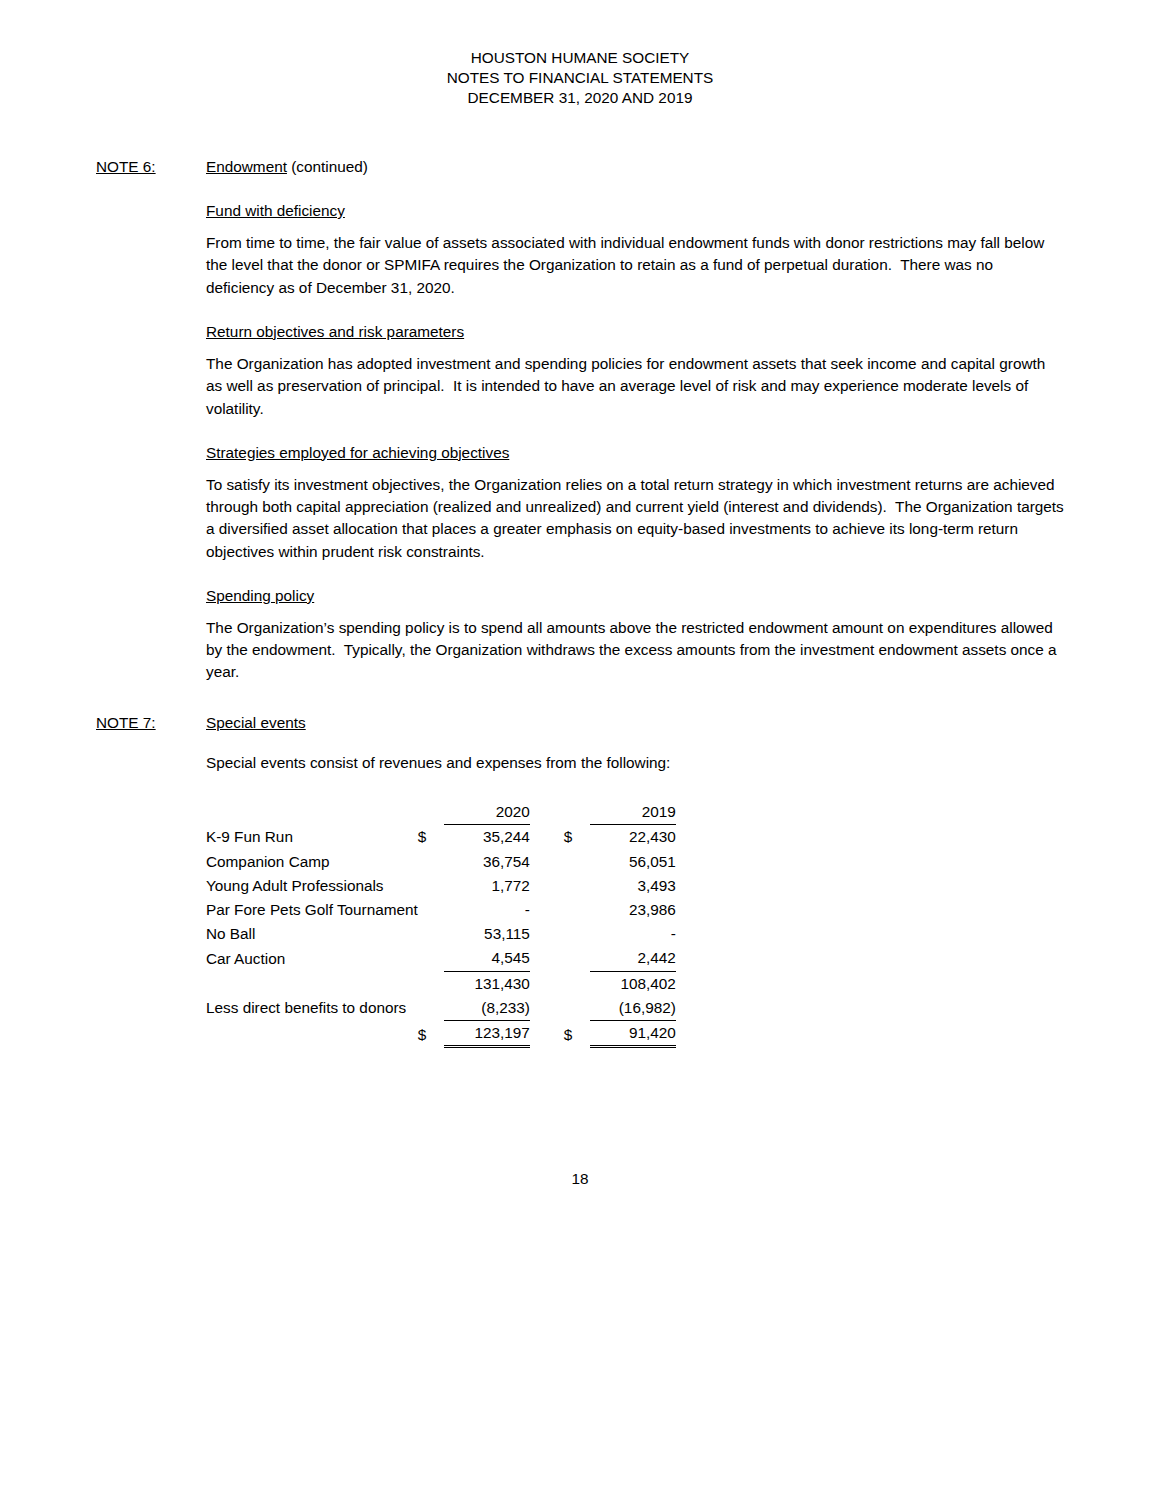HOUSTON HUMANE SOCIETY
NOTES TO FINANCIAL STATEMENTS
DECEMBER 31, 2020 AND 2019
NOTE 6:
Endowment (continued)
Fund with deficiency
From time to time, the fair value of assets associated with individual endowment funds with donor restrictions may fall below the level that the donor or SPMIFA requires the Organization to retain as a fund of perpetual duration. There was no deficiency as of December 31, 2020.
Return objectives and risk parameters
The Organization has adopted investment and spending policies for endowment assets that seek income and capital growth as well as preservation of principal. It is intended to have an average level of risk and may experience moderate levels of volatility.
Strategies employed for achieving objectives
To satisfy its investment objectives, the Organization relies on a total return strategy in which investment returns are achieved through both capital appreciation (realized and unrealized) and current yield (interest and dividends). The Organization targets a diversified asset allocation that places a greater emphasis on equity-based investments to achieve its long-term return objectives within prudent risk constraints.
Spending policy
The Organization’s spending policy is to spend all amounts above the restricted endowment amount on expenditures allowed by the endowment. Typically, the Organization withdraws the excess amounts from the investment endowment assets once a year.
NOTE 7:
Special events
Special events consist of revenues and expenses from the following:
| | | 2020 | | | 2019 |
| K-9 Fun Run | $ | 35,244 | | $ | 22,430 |
| Companion Camp | | 36,754 | | | 56,051 |
| Young Adult Professionals | | 1,772 | | | 3,493 |
| Par Fore Pets Golf Tournament | | - | | | 23,986 |
| No Ball | | 53,115 | | | - |
| Car Auction | | 4,545 | | | 2,442 |
| | | 131,430 | | | 108,402 |
| Less direct benefits to donors | | (8,233) | | | (16,982) |
| | $ | 123,197 | | $ | 91,420 |
18